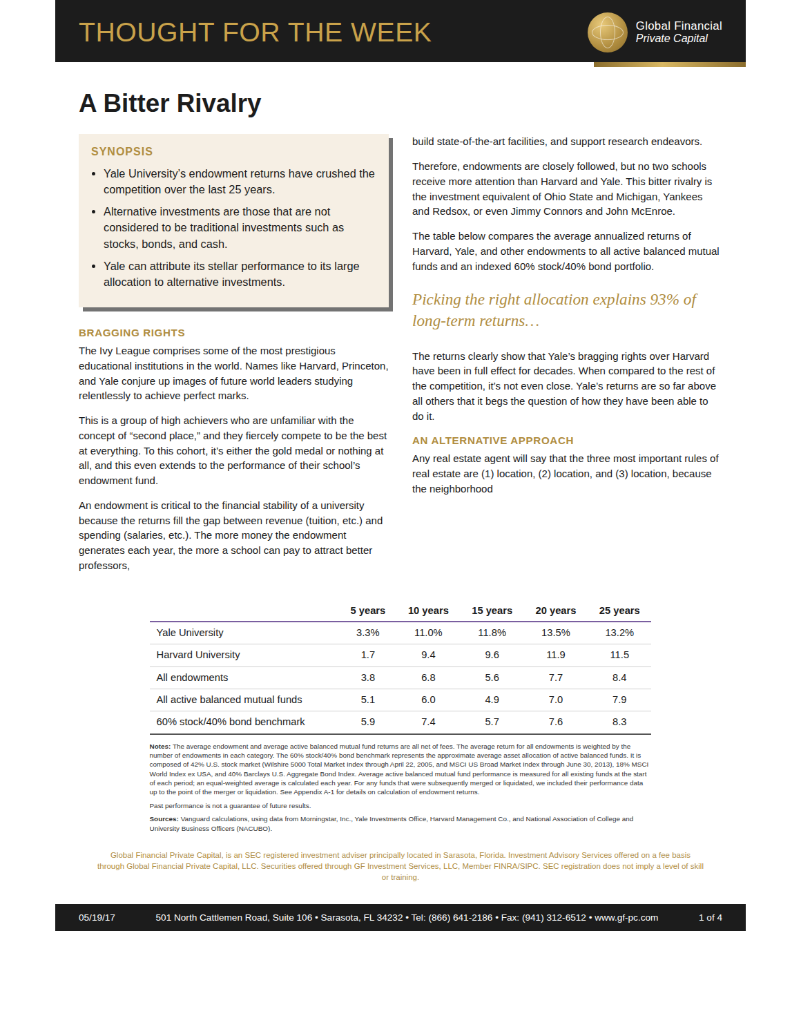Thought for the Week
Global Financial Private Capital
A Bitter Rivalry
Synopsis
Yale University’s endowment returns have crushed the competition over the last 25 years.
Alternative investments are those that are not considered to be traditional investments such as stocks, bonds, and cash.
Yale can attribute its stellar performance to its large allocation to alternative investments.
Bragging Rights
The Ivy League comprises some of the most prestigious educational institutions in the world. Names like Harvard, Princeton, and Yale conjure up images of future world leaders studying relentlessly to achieve perfect marks.
This is a group of high achievers who are unfamiliar with the concept of “second place,” and they fiercely compete to be the best at everything. To this cohort, it’s either the gold medal or nothing at all, and this even extends to the performance of their school’s endowment fund.
An endowment is critical to the financial stability of a university because the returns fill the gap between revenue (tuition, etc.) and spending (salaries, etc.). The more money the endowment generates each year, the more a school can pay to attract better professors,
build state-of-the-art facilities, and support research endeavors.
Therefore, endowments are closely followed, but no two schools receive more attention than Harvard and Yale. This bitter rivalry is the investment equivalent of Ohio State and Michigan, Yankees and Redsox, or even Jimmy Connors and John McEnroe.
The table below compares the average annualized returns of Harvard, Yale, and other endowments to all active balanced mutual funds and an indexed 60% stock/40% bond portfolio.
Picking the right allocation explains 93% of long-term returns…
The returns clearly show that Yale’s bragging rights over Harvard have been in full effect for decades. When compared to the rest of the competition, it’s not even close. Yale’s returns are so far above all others that it begs the question of how they have been able to do it.
An Alternative Approach
Any real estate agent will say that the three most important rules of real estate are (1) location, (2) location, and (3) location, because the neighborhood
| | 5 years | 10 years | 15 years | 20 years | 25 years |
| --- | --- | --- | --- | --- | --- |
| Yale University | 3.3% | 11.0% | 11.8% | 13.5% | 13.2% |
| Harvard University | 1.7 | 9.4 | 9.6 | 11.9 | 11.5 |
| All endowments | 3.8 | 6.8 | 5.6 | 7.7 | 8.4 |
| All active balanced mutual funds | 5.1 | 6.0 | 4.9 | 7.0 | 7.9 |
| 60% stock/40% bond benchmark | 5.9 | 7.4 | 5.7 | 7.6 | 8.3 |
Notes: The average endowment and average active balanced mutual fund returns are all net of fees. The average return for all endowments is weighted by the number of endowments in each category. The 60% stock/40% bond benchmark represents the approximate average asset allocation of active balanced funds. It is composed of 42% U.S. stock market (Wilshire 5000 Total Market Index through April 22, 2005, and MSCI US Broad Market Index through June 30, 2013), 18% MSCI World Index ex USA, and 40% Barclays U.S. Aggregate Bond Index. Average active balanced mutual fund performance is measured for all existing funds at the start of each period; an equal-weighted average is calculated each year. For any funds that were subsequently merged or liquidated, we included their performance data up to the point of the merger or liquidation. See Appendix A-1 for details on calculation of endowment returns.
Past performance is not a guarantee of future results.
Sources: Vanguard calculations, using data from Morningstar, Inc., Yale Investments Office, Harvard Management Co., and National Association of College and University Business Officers (NACUBO).
Global Financial Private Capital, is an SEC registered investment adviser principally located in Sarasota, Florida. Investment Advisory Services offered on a fee basis through Global Financial Private Capital, LLC. Securities offered through GF Investment Services, LLC, Member FINRA/SIPC. SEC registration does not imply a level of skill or training.
05/19/17 501 North Cattlemen Road, Suite 106 • Sarasota, FL 34232 • Tel: (866) 641-2186 • Fax: (941) 312-6512 • www.gf-pc.com 1 of 4